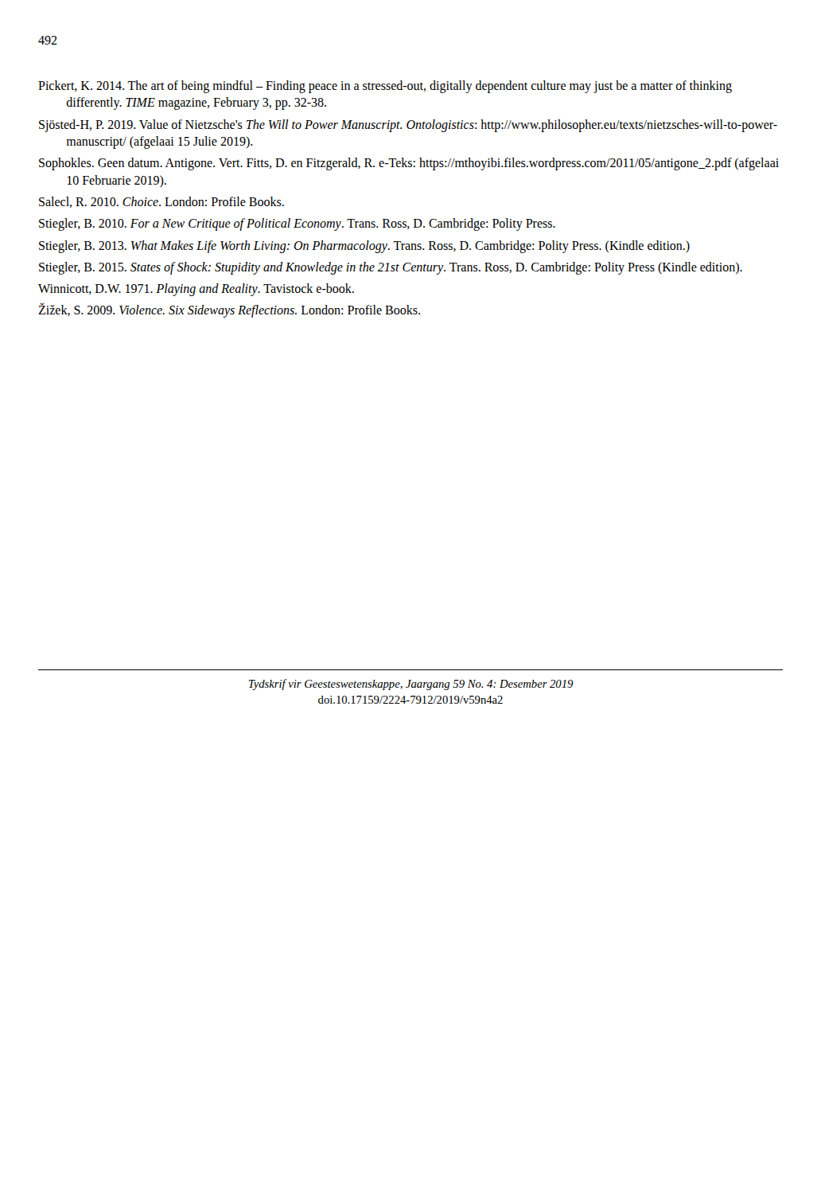492
Pickert, K. 2014. The art of being mindful – Finding peace in a stressed-out, digitally dependent culture may just be a matter of thinking differently. TIME magazine, February 3, pp. 32-38.
Sjösted-H, P. 2019. Value of Nietzsche's The Will to Power Manuscript. Ontologistics: http://www.philosopher.eu/texts/nietzsches-will-to-power-manuscript/ (afgelaai 15 Julie 2019).
Sophokles. Geen datum. Antigone. Vert. Fitts, D. en Fitzgerald, R. e-Teks: https://mthoyibi.files.wordpress.com/2011/05/antigone_2.pdf (afgelaai 10 Februarie 2019).
Salecl, R. 2010. Choice. London: Profile Books.
Stiegler, B. 2010. For a New Critique of Political Economy. Trans. Ross, D. Cambridge: Polity Press.
Stiegler, B. 2013. What Makes Life Worth Living: On Pharmacology. Trans. Ross, D. Cambridge: Polity Press. (Kindle edition.)
Stiegler, B. 2015. States of Shock: Stupidity and Knowledge in the 21st Century. Trans. Ross, D. Cambridge: Polity Press (Kindle edition).
Winnicott, D.W. 1971. Playing and Reality. Tavistock e-book.
Žižek, S. 2009. Violence. Six Sideways Reflections. London: Profile Books.
Tydskrif vir Geesteswetenskappe, Jaargang 59 No. 4: Desember 2019
doi.10.17159/2224-7912/2019/v59n4a2